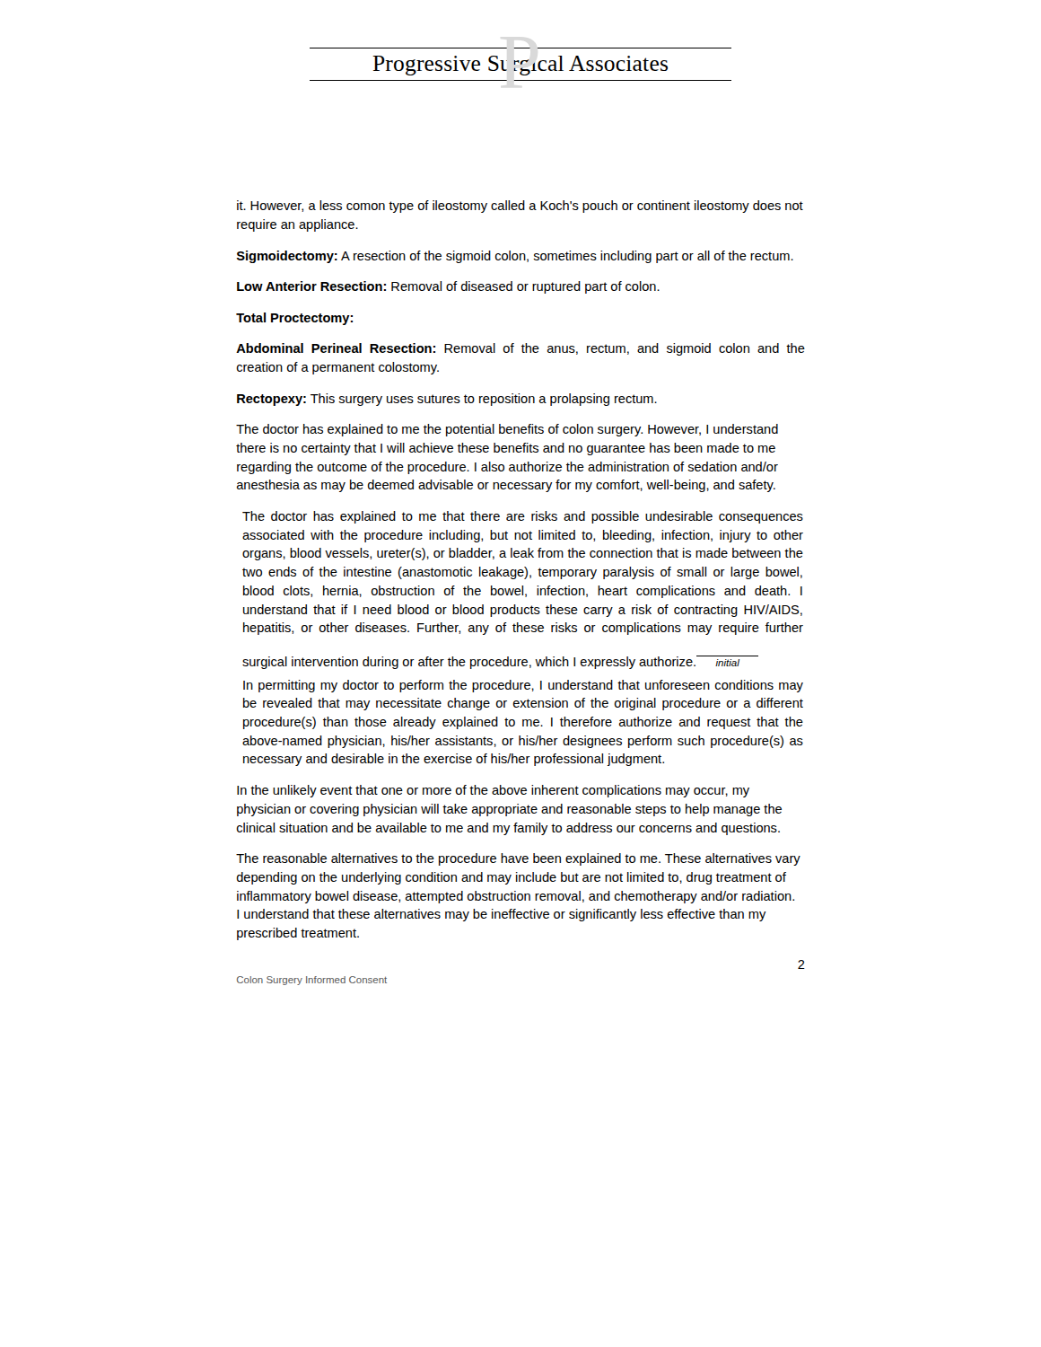P Progressive Surgical Associates
it. However, a less comon type of ileostomy called a Koch's pouch or continent ileostomy does not require an appliance.
Sigmoidectomy: A resection of the sigmoid colon, sometimes including part or all of the rectum.
Low Anterior Resection: Removal of diseased or ruptured part of colon.
Total Proctectomy:
Abdominal Perineal Resection: Removal of the anus, rectum, and sigmoid colon and the creation of a permanent colostomy.
Rectopexy: This surgery uses sutures to reposition a prolapsing rectum.
The doctor has explained to me the potential benefits of colon surgery. However, I understand there is no certainty that I will achieve these benefits and no guarantee has been made to me regarding the outcome of the procedure. I also authorize the administration of sedation and/or anesthesia as may be deemed advisable or necessary for my comfort, well-being, and safety.
The doctor has explained to me that there are risks and possible undesirable consequences associated with the procedure including, but not limited to, bleeding, infection, injury to other organs, blood vessels, ureter(s), or bladder, a leak from the connection that is made between the two ends of the intestine (anastomotic leakage), temporary paralysis of small or large bowel, blood clots, hernia, obstruction of the bowel, infection, heart complications and death. I understand that if I need blood or blood products these carry a risk of contracting HIV/AIDS, hepatitis, or other diseases. Further, any of these risks or complications may require further surgical intervention during or after the procedure, which I expressly authorize. initial
In permitting my doctor to perform the procedure, I understand that unforeseen conditions may be revealed that may necessitate change or extension of the original procedure or a different procedure(s) than those already explained to me. I therefore authorize and request that the above-named physician, his/her assistants, or his/her designees perform such procedure(s) as necessary and desirable in the exercise of his/her professional judgment.
In the unlikely event that one or more of the above inherent complications may occur, my physician or covering physician will take appropriate and reasonable steps to help manage the clinical situation and be available to me and my family to address our concerns and questions.
The reasonable alternatives to the procedure have been explained to me. These alternatives vary depending on the underlying condition and may include but are not limited to, drug treatment of inflammatory bowel disease, attempted obstruction removal, and chemotherapy and/or radiation. I understand that these alternatives may be ineffective or significantly less effective than my prescribed treatment.
Colon Surgery Informed Consent 2